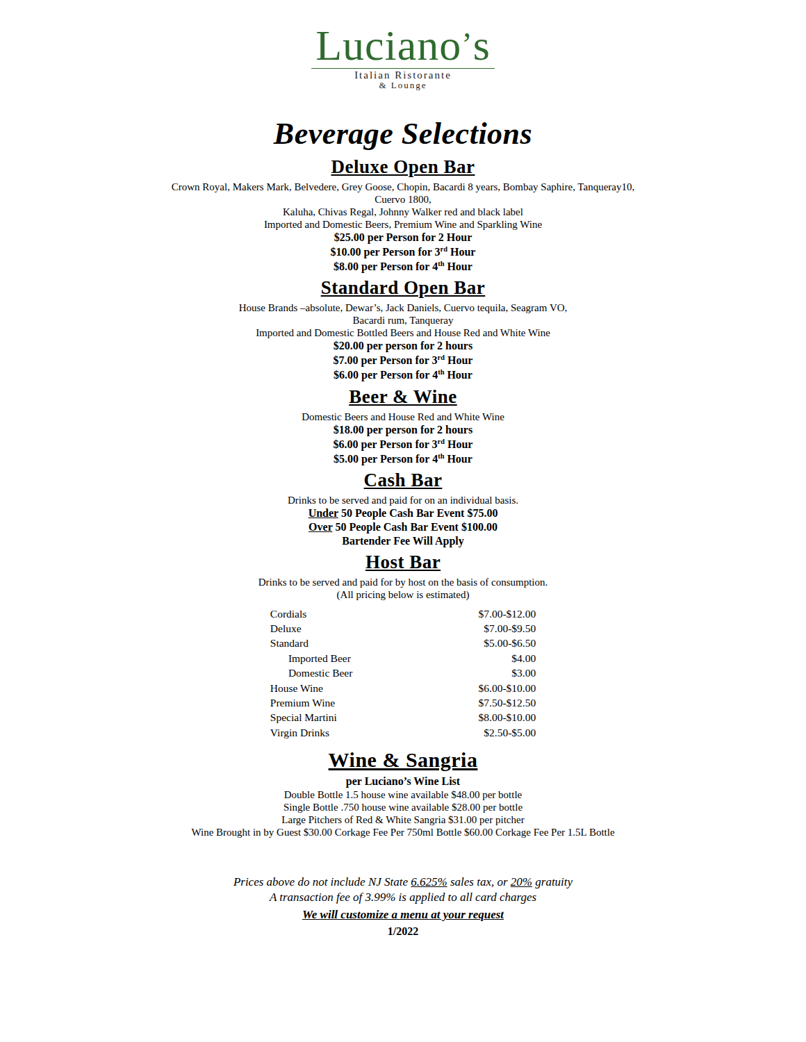Luciano’s
Italian Ristorante
& Lounge
Beverage Selections
Deluxe Open Bar
Crown Royal, Makers Mark, Belvedere, Grey Goose, Chopin, Bacardi 8 years, Bombay Saphire, Tanqueray10, Cuervo 1800,
Kaluha, Chivas Regal, Johnny Walker red and black label
Imported and Domestic Beers, Premium Wine and Sparkling Wine
$25.00 per Person for 2 Hour
$10.00 per Person for 3rd Hour
$8.00 per Person for 4th Hour
Standard Open Bar
House Brands –absolute, Dewar’s, Jack Daniels, Cuervo tequila, Seagram VO,
Bacardi rum, Tanqueray
Imported and Domestic Bottled Beers and House Red and White Wine
$20.00 per person for 2 hours
$7.00 per Person for 3rd Hour
$6.00 per Person for 4th Hour
Beer & Wine
Domestic Beers and House Red and White Wine
$18.00 per person for 2 hours
$6.00 per Person for 3rd Hour
$5.00 per Person for 4th Hour
Cash Bar
Drinks to be served and paid for on an individual basis.
Under 50 People Cash Bar Event $75.00
Over 50 People Cash Bar Event $100.00
Bartender Fee Will Apply
Host Bar
Drinks to be served and paid for by host on the basis of consumption.
(All pricing below is estimated)
| Cordials | $7.00-$12.00 |
| Deluxe | $7.00-$9.50 |
| Standard | $5.00-$6.50 |
| Imported Beer | $4.00 |
| Domestic Beer | $3.00 |
| House Wine | $6.00-$10.00 |
| Premium Wine | $7.50-$12.50 |
| Special Martini | $8.00-$10.00 |
| Virgin Drinks | $2.50-$5.00 |
Wine & Sangria
per Luciano’s Wine List
Double Bottle 1.5 house wine available $48.00 per bottle
Single Bottle .750 house wine available $28.00 per bottle
Large Pitchers of Red & White Sangria $31.00 per pitcher
Wine Brought in by Guest $30.00 Corkage Fee Per 750ml Bottle $60.00 Corkage Fee Per 1.5L Bottle
Prices above do not include NJ State 6.625% sales tax, or 20% gratuity
A transaction fee of 3.99% is applied to all card charges
We will customize a menu at your request
1/2022